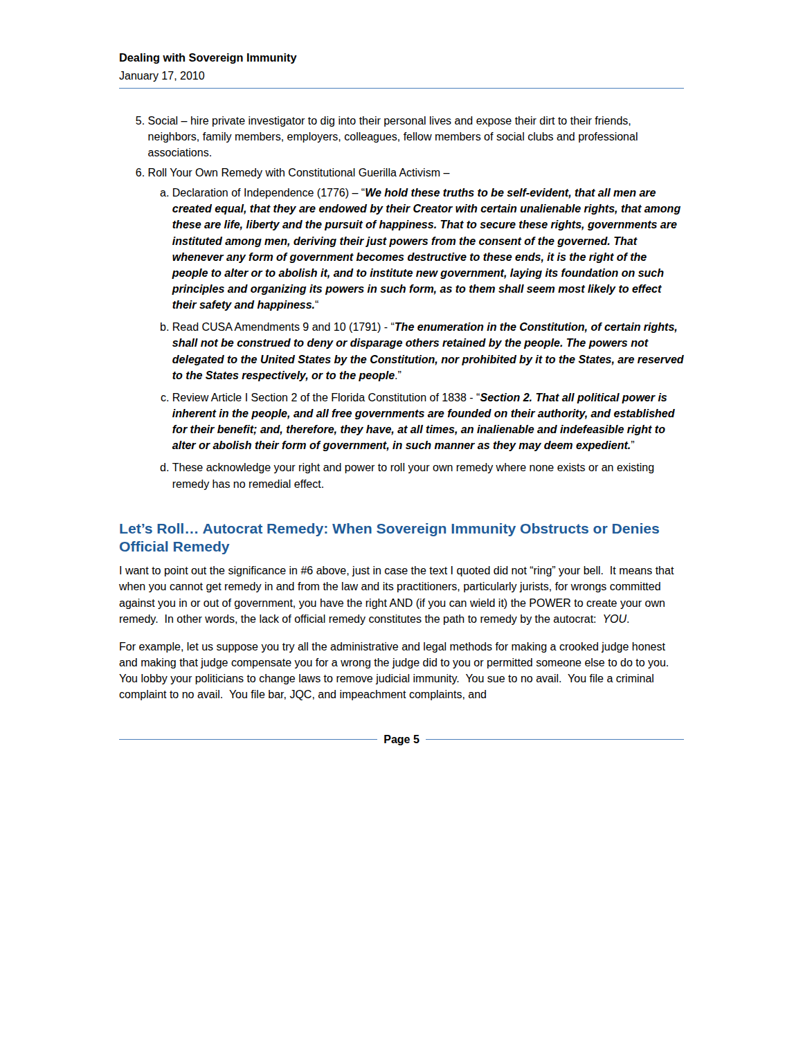Dealing with Sovereign Immunity
January 17, 2010
Social – hire private investigator to dig into their personal lives and expose their dirt to their friends, neighbors, family members, employers, colleagues, fellow members of social clubs and professional associations.
Roll Your Own Remedy with Constitutional Guerilla Activism –
Declaration of Independence (1776) – “We hold these truths to be self-evident, that all men are created equal, that they are endowed by their Creator with certain unalienable rights, that among these are life, liberty and the pursuit of happiness. That to secure these rights, governments are instituted among men, deriving their just powers from the consent of the governed. That whenever any form of government becomes destructive to these ends, it is the right of the people to alter or to abolish it, and to institute new government, laying its foundation on such principles and organizing its powers in such form, as to them shall seem most likely to effect their safety and happiness.“
Read CUSA Amendments 9 and 10 (1791) - “The enumeration in the Constitution, of certain rights, shall not be construed to deny or disparage others retained by the people. The powers not delegated to the United States by the Constitution, nor prohibited by it to the States, are reserved to the States respectively, or to the people.”
Review Article I Section 2 of the Florida Constitution of 1838 - “Section 2. That all political power is inherent in the people, and all free governments are founded on their authority, and established for their benefit; and, therefore, they have, at all times, an inalienable and indefeasible right to alter or abolish their form of government, in such manner as they may deem expedient.”
These acknowledge your right and power to roll your own remedy where none exists or an existing remedy has no remedial effect.
Let’s Roll… Autocrat Remedy: When Sovereign Immunity Obstructs or Denies Official Remedy
I want to point out the significance in #6 above, just in case the text I quoted did not “ring” your bell. It means that when you cannot get remedy in and from the law and its practitioners, particularly jurists, for wrongs committed against you in or out of government, you have the right AND (if you can wield it) the POWER to create your own remedy. In other words, the lack of official remedy constitutes the path to remedy by the autocrat: YOU.
For example, let us suppose you try all the administrative and legal methods for making a crooked judge honest and making that judge compensate you for a wrong the judge did to you or permitted someone else to do to you. You lobby your politicians to change laws to remove judicial immunity. You sue to no avail. You file a criminal complaint to no avail. You file bar, JQC, and impeachment complaints, and
Page 5